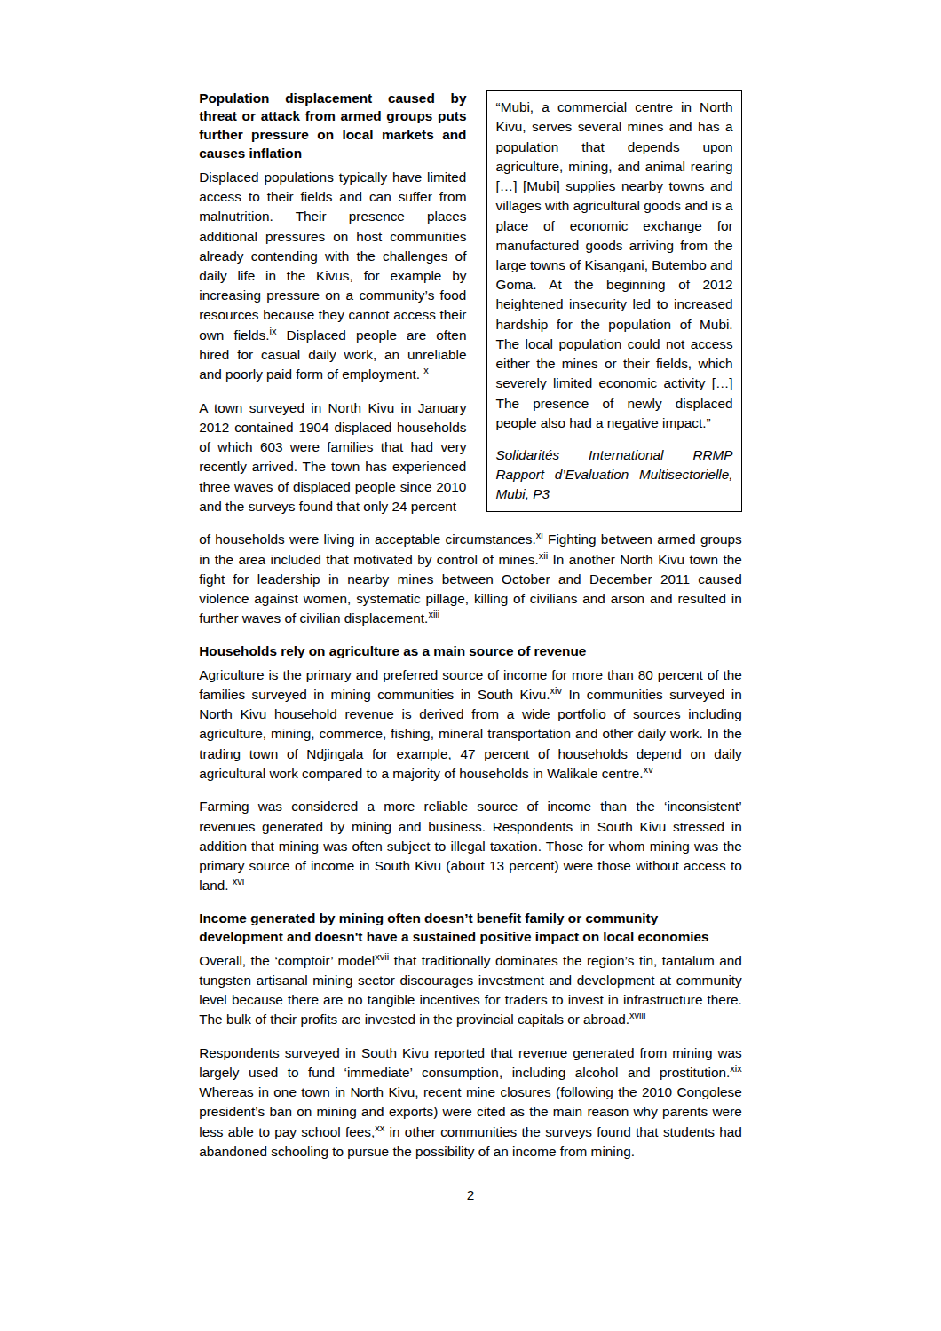“Mubi, a commercial centre in North Kivu, serves several mines and has a population that depends upon agriculture, mining, and animal rearing […] [Mubi] supplies nearby towns and villages with agricultural goods and is a place of economic exchange for manufactured goods arriving from the large towns of Kisangani, Butembo and Goma. At the beginning of 2012 heightened insecurity led to increased hardship for the population of Mubi. The local population could not access either the mines or their fields, which severely limited economic activity […] The presence of newly displaced people also had a negative impact.”
Solidarités International RRMP Rapport d’Evaluation Multisectorielle, Mubi, P3
Population displacement caused by threat or attack from armed groups puts further pressure on local markets and causes inflation
Displaced populations typically have limited access to their fields and can suffer from malnutrition. Their presence places additional pressures on host communities already contending with the challenges of daily life in the Kivus, for example by increasing pressure on a community’s food resources because they cannot access their own fields.ix Displaced people are often hired for casual daily work, an unreliable and poorly paid form of employment. x
A town surveyed in North Kivu in January 2012 contained 1904 displaced households of which 603 were families that had very recently arrived. The town has experienced three waves of displaced people since 2010 and the surveys found that only 24 percent
of households were living in acceptable circumstances.xi Fighting between armed groups in the area included that motivated by control of mines.xii In another North Kivu town the fight for leadership in nearby mines between October and December 2011 caused violence against women, systematic pillage, killing of civilians and arson and resulted in further waves of civilian displacement.xiii
Households rely on agriculture as a main source of revenue
Agriculture is the primary and preferred source of income for more than 80 percent of the families surveyed in mining communities in South Kivu.xiv In communities surveyed in North Kivu household revenue is derived from a wide portfolio of sources including agriculture, mining, commerce, fishing, mineral transportation and other daily work. In the trading town of Ndjingala for example, 47 percent of households depend on daily agricultural work compared to a majority of households in Walikale centre.xv
Farming was considered a more reliable source of income than the ‘inconsistent’ revenues generated by mining and business. Respondents in South Kivu stressed in addition that mining was often subject to illegal taxation. Those for whom mining was the primary source of income in South Kivu (about 13 percent) were those without access to land. xvi
Income generated by mining often doesn’t benefit family or community development and doesn't have a sustained positive impact on local economies
Overall, the ‘comptoir’ modelxvii that traditionally dominates the region’s tin, tantalum and tungsten artisanal mining sector discourages investment and development at community level because there are no tangible incentives for traders to invest in infrastructure there. The bulk of their profits are invested in the provincial capitals or abroad.xviii
Respondents surveyed in South Kivu reported that revenue generated from mining was largely used to fund ‘immediate’ consumption, including alcohol and prostitution.xix Whereas in one town in North Kivu, recent mine closures (following the 2010 Congolese president’s ban on mining and exports) were cited as the main reason why parents were less able to pay school fees,xx in other communities the surveys found that students had abandoned schooling to pursue the possibility of an income from mining.
2